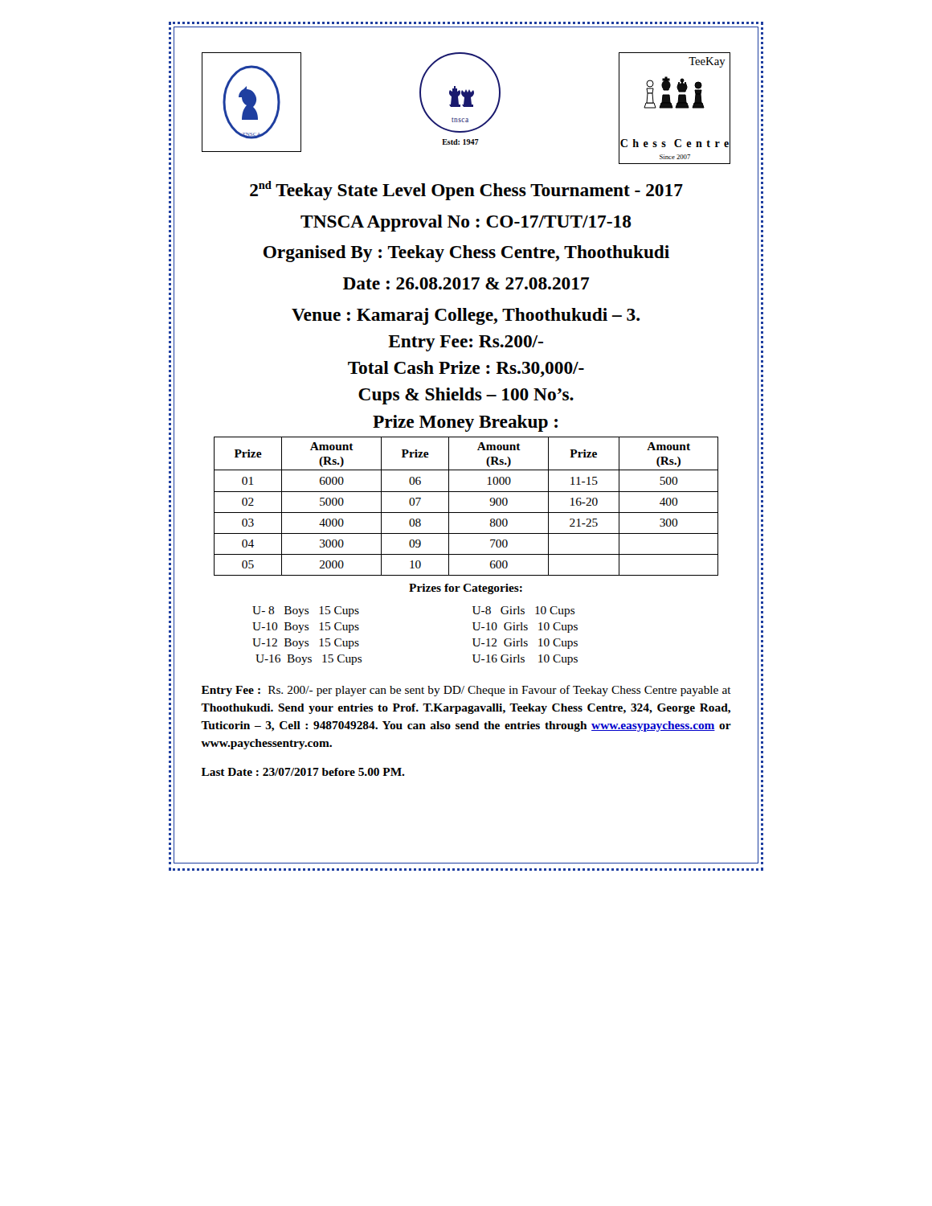TNSCA
tnsca
Estd: 1947
TeeKay
C h e s s C e n t r e
Since 2007
2nd Teekay State Level Open Chess Tournament - 2017
TNSCA Approval No : CO-17/TUT/17-18
Organised By : Teekay Chess Centre, Thoothukudi
Date : 26.08.2017 & 27.08.2017
Venue : Kamaraj College, Thoothukudi – 3.
Entry Fee: Rs.200/-
Total Cash Prize : Rs.30,000/-
Cups & Shields – 100 No’s.
Prize Money Breakup :
| Prize | Amount (Rs.) | Prize | Amount (Rs.) | Prize | Amount (Rs.) |
| --- | --- | --- | --- | --- | --- |
| 01 | 6000 | 06 | 1000 | 11-15 | 500 |
| 02 | 5000 | 07 | 900 | 16-20 | 400 |
| 03 | 4000 | 08 | 800 | 21-25 | 300 |
| 04 | 3000 | 09 | 700 | | |
| 05 | 2000 | 10 | 600 | | |
Prizes for Categories:
| U- 8 Boys 15 Cups | U-8 Girls 10 Cups |
| U-10 Boys 15 Cups | U-10 Girls 10 Cups |
| U-12 Boys 15 Cups | U-12 Girls 10 Cups |
| U-16 Boys 15 Cups | U-16 Girls 10 Cups |
Entry Fee : Rs. 200/- per player can be sent by DD/ Cheque in Favour of Teekay Chess Centre payable at Thoothukudi. Send your entries to Prof. T.Karpagavalli, Teekay Chess Centre, 324, George Road, Tuticorin – 3, Cell : 9487049284. You can also send the entries through www.easypaychess.com or www.paychessentry.com.
Last Date : 23/07/2017 before 5.00 PM.